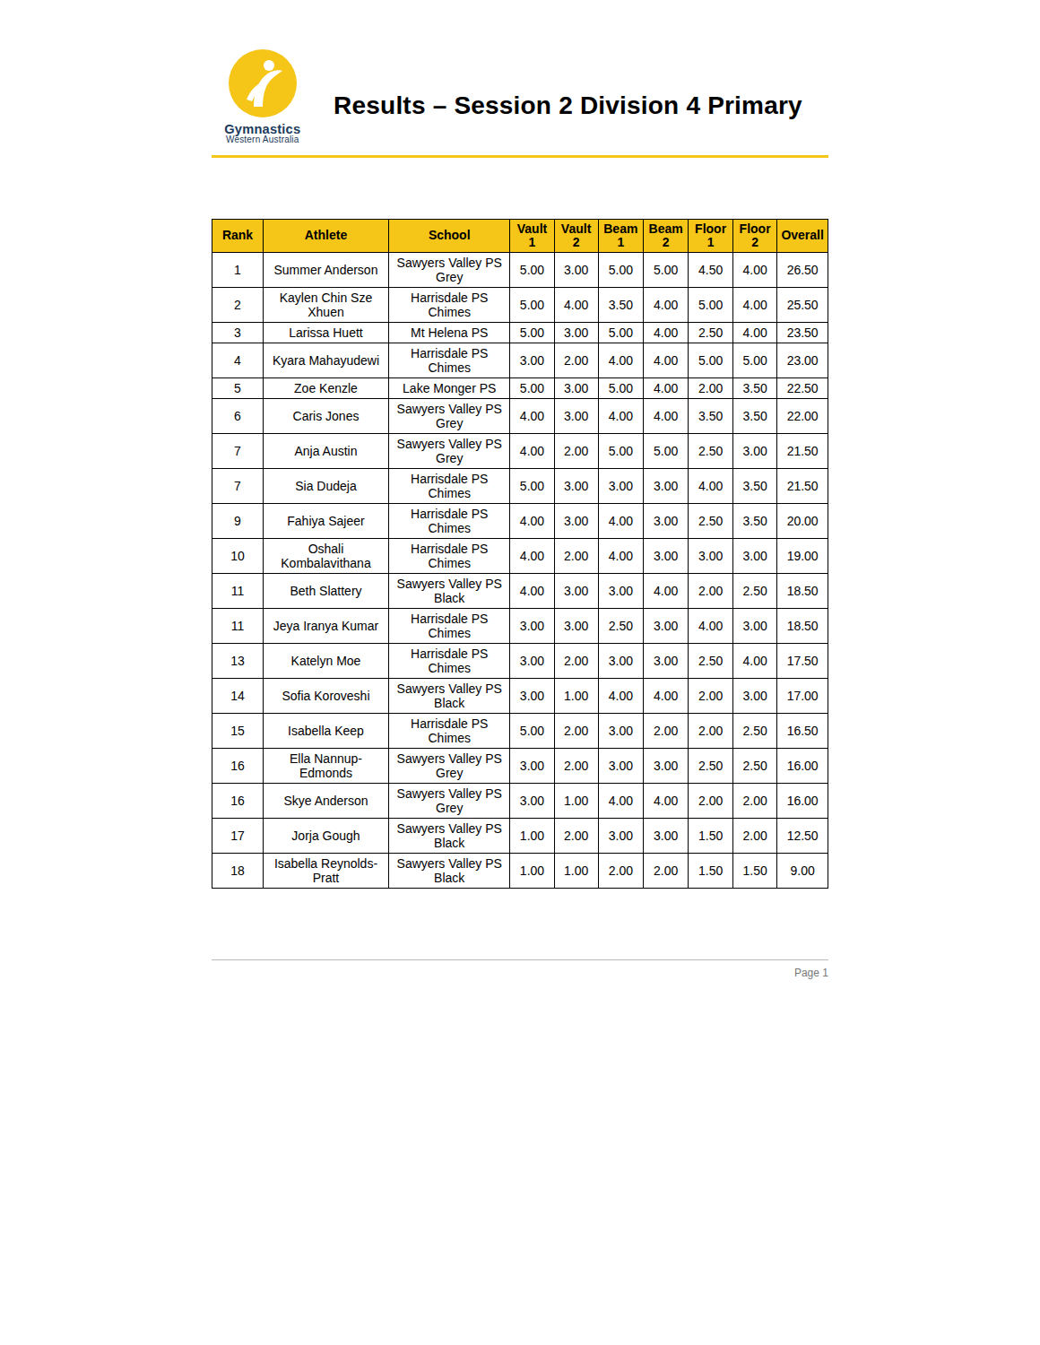Gymnastics
Western Australia
Results – Session 2 Division 4 Primary
| Rank | Athlete | School | Vault 1 | Vault 2 | Beam 1 | Beam 2 | Floor 1 | Floor 2 | Overall |
| --- | --- | --- | --- | --- | --- | --- | --- | --- | --- |
| 1 | Summer Anderson | Sawyers Valley PS Grey | 5.00 | 3.00 | 5.00 | 5.00 | 4.50 | 4.00 | 26.50 |
| 2 | Kaylen Chin Sze Xhuen | Harrisdale PS Chimes | 5.00 | 4.00 | 3.50 | 4.00 | 5.00 | 4.00 | 25.50 |
| 3 | Larissa Huett | Mt Helena PS | 5.00 | 3.00 | 5.00 | 4.00 | 2.50 | 4.00 | 23.50 |
| 4 | Kyara Mahayudewi | Harrisdale PS Chimes | 3.00 | 2.00 | 4.00 | 4.00 | 5.00 | 5.00 | 23.00 |
| 5 | Zoe Kenzle | Lake Monger PS | 5.00 | 3.00 | 5.00 | 4.00 | 2.00 | 3.50 | 22.50 |
| 6 | Caris Jones | Sawyers Valley PS Grey | 4.00 | 3.00 | 4.00 | 4.00 | 3.50 | 3.50 | 22.00 |
| 7 | Anja Austin | Sawyers Valley PS Grey | 4.00 | 2.00 | 5.00 | 5.00 | 2.50 | 3.00 | 21.50 |
| 7 | Sia Dudeja | Harrisdale PS Chimes | 5.00 | 3.00 | 3.00 | 3.00 | 4.00 | 3.50 | 21.50 |
| 9 | Fahiya Sajeer | Harrisdale PS Chimes | 4.00 | 3.00 | 4.00 | 3.00 | 2.50 | 3.50 | 20.00 |
| 10 | Oshali Kombalavithana | Harrisdale PS Chimes | 4.00 | 2.00 | 4.00 | 3.00 | 3.00 | 3.00 | 19.00 |
| 11 | Beth Slattery | Sawyers Valley PS Black | 4.00 | 3.00 | 3.00 | 4.00 | 2.00 | 2.50 | 18.50 |
| 11 | Jeya Iranya Kumar | Harrisdale PS Chimes | 3.00 | 3.00 | 2.50 | 3.00 | 4.00 | 3.00 | 18.50 |
| 13 | Katelyn Moe | Harrisdale PS Chimes | 3.00 | 2.00 | 3.00 | 3.00 | 2.50 | 4.00 | 17.50 |
| 14 | Sofia Koroveshi | Sawyers Valley PS Black | 3.00 | 1.00 | 4.00 | 4.00 | 2.00 | 3.00 | 17.00 |
| 15 | Isabella Keep | Harrisdale PS Chimes | 5.00 | 2.00 | 3.00 | 2.00 | 2.00 | 2.50 | 16.50 |
| 16 | Ella Nannup-Edmonds | Sawyers Valley PS Grey | 3.00 | 2.00 | 3.00 | 3.00 | 2.50 | 2.50 | 16.00 |
| 16 | Skye Anderson | Sawyers Valley PS Grey | 3.00 | 1.00 | 4.00 | 4.00 | 2.00 | 2.00 | 16.00 |
| 17 | Jorja Gough | Sawyers Valley PS Black | 1.00 | 2.00 | 3.00 | 3.00 | 1.50 | 2.00 | 12.50 |
| 18 | Isabella Reynolds-Pratt | Sawyers Valley PS Black | 1.00 | 1.00 | 2.00 | 2.00 | 1.50 | 1.50 | 9.00 |
Page 1